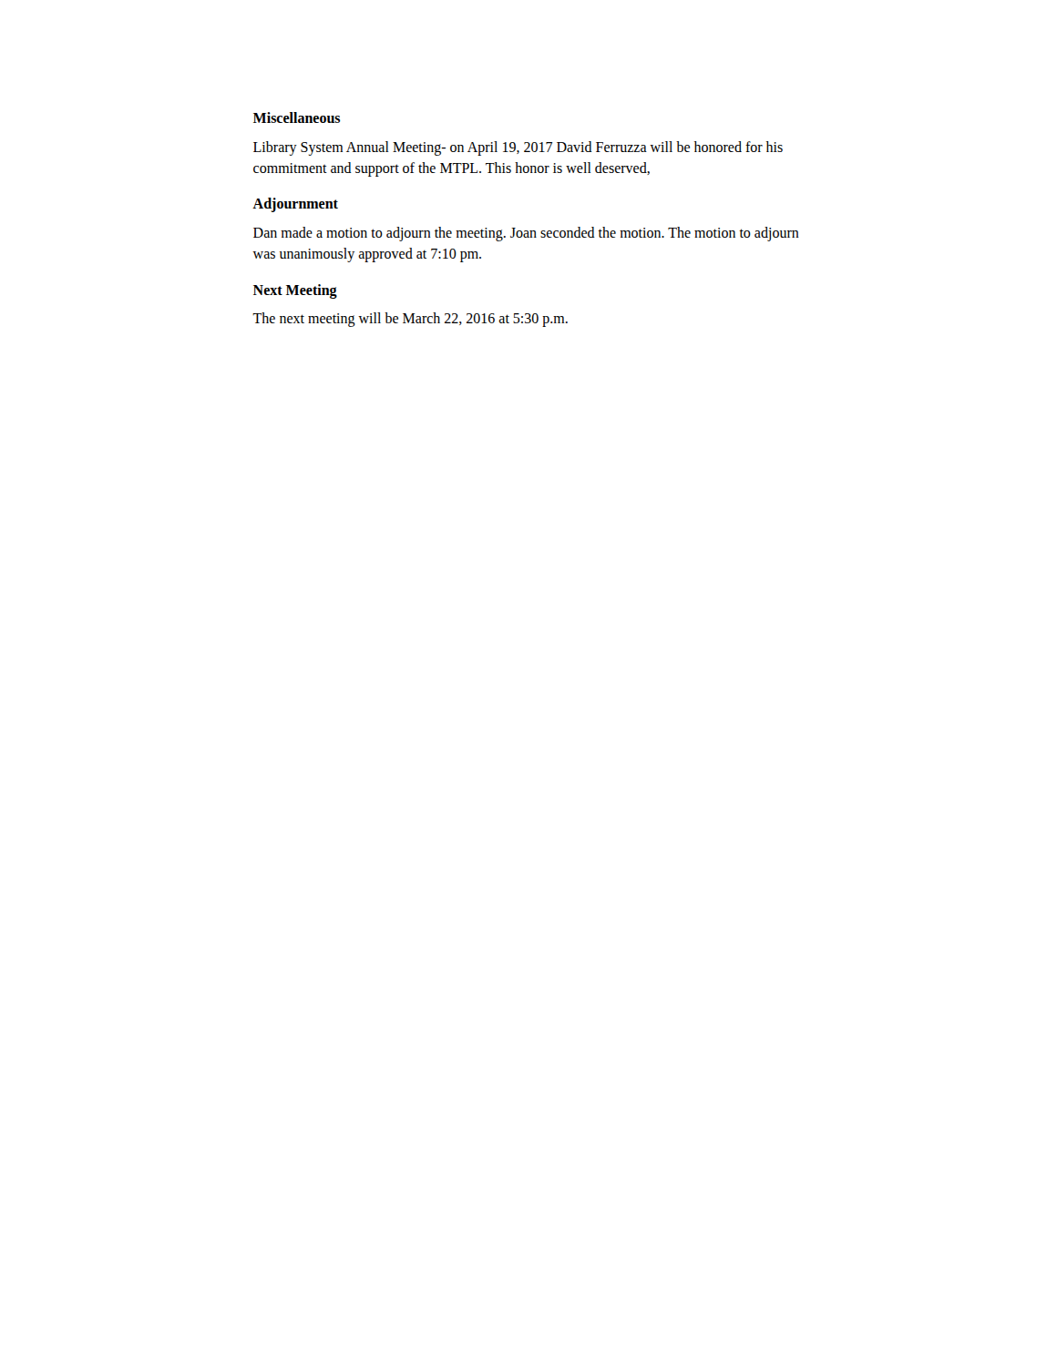Miscellaneous
Library System Annual Meeting- on April 19, 2017 David Ferruzza will be honored for his commitment and support of the MTPL. This honor is well deserved,
Adjournment
Dan made a motion to adjourn the meeting. Joan seconded the motion. The motion to adjourn was unanimously approved at 7:10 pm.
Next Meeting
The next meeting will be March 22, 2016 at 5:30 p.m.